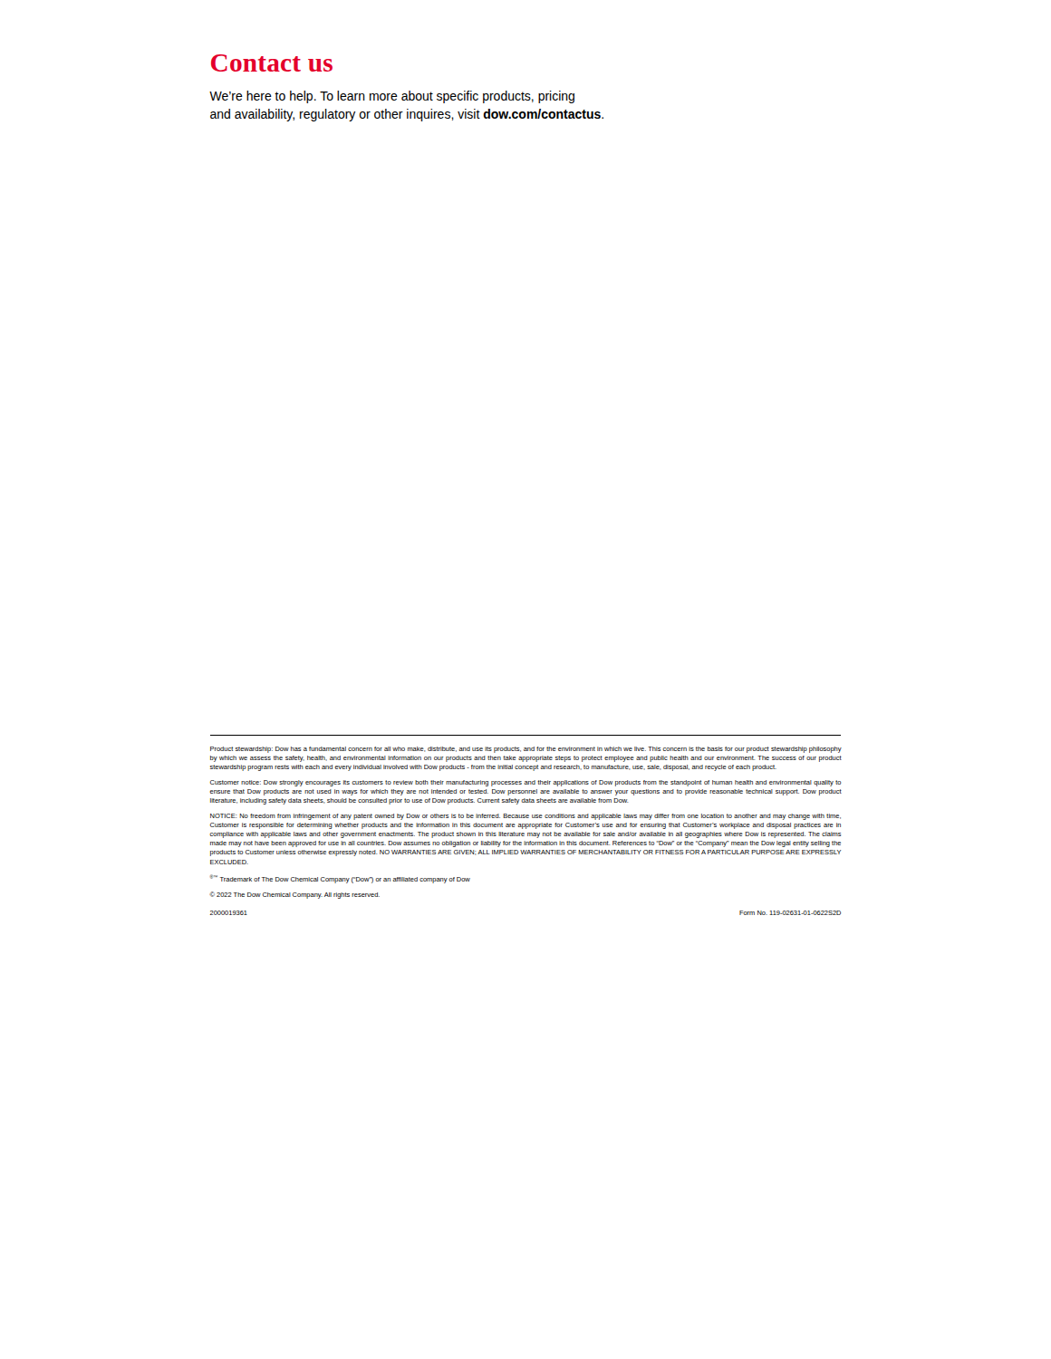Contact us
We’re here to help. To learn more about specific products, pricing
and availability, regulatory or other inquires, visit dow.com/contactus.
Product stewardship: Dow has a fundamental concern for all who make, distribute, and use its products, and for the environment in which we live. This concern is the basis for our product stewardship philosophy by which we assess the safety, health, and environmental information on our products and then take appropriate steps to protect employee and public health and our environment. The success of our product stewardship program rests with each and every individual involved with Dow products - from the initial concept and research, to manufacture, use, sale, disposal, and recycle of each product.
Customer notice: Dow strongly encourages its customers to review both their manufacturing processes and their applications of Dow products from the standpoint of human health and environmental quality to ensure that Dow products are not used in ways for which they are not intended or tested. Dow personnel are available to answer your questions and to provide reasonable technical support. Dow product literature, including safety data sheets, should be consulted prior to use of Dow products. Current safety data sheets are available from Dow.
NOTICE: No freedom from infringement of any patent owned by Dow or others is to be inferred. Because use conditions and applicable laws may differ from one location to another and may change with time, Customer is responsible for determining whether products and the information in this document are appropriate for Customer’s use and for ensuring that Customer’s workplace and disposal practices are in compliance with applicable laws and other government enactments. The product shown in this literature may not be available for sale and/or available in all geographies where Dow is represented. The claims made may not have been approved for use in all countries. Dow assumes no obligation or liability for the information in this document. References to “Dow” or the “Company” mean the Dow legal entity selling the products to Customer unless otherwise expressly noted. NO WARRANTIES ARE GIVEN; ALL IMPLIED WARRANTIES OF MERCHANTABILITY OR FITNESS FOR A PARTICULAR PURPOSE ARE EXPRESSLY EXCLUDED.
®™ Trademark of The Dow Chemical Company (“Dow”) or an affiliated company of Dow
© 2022 The Dow Chemical Company. All rights reserved.
2000019361 Form No. 119-02631-01-0622S2D